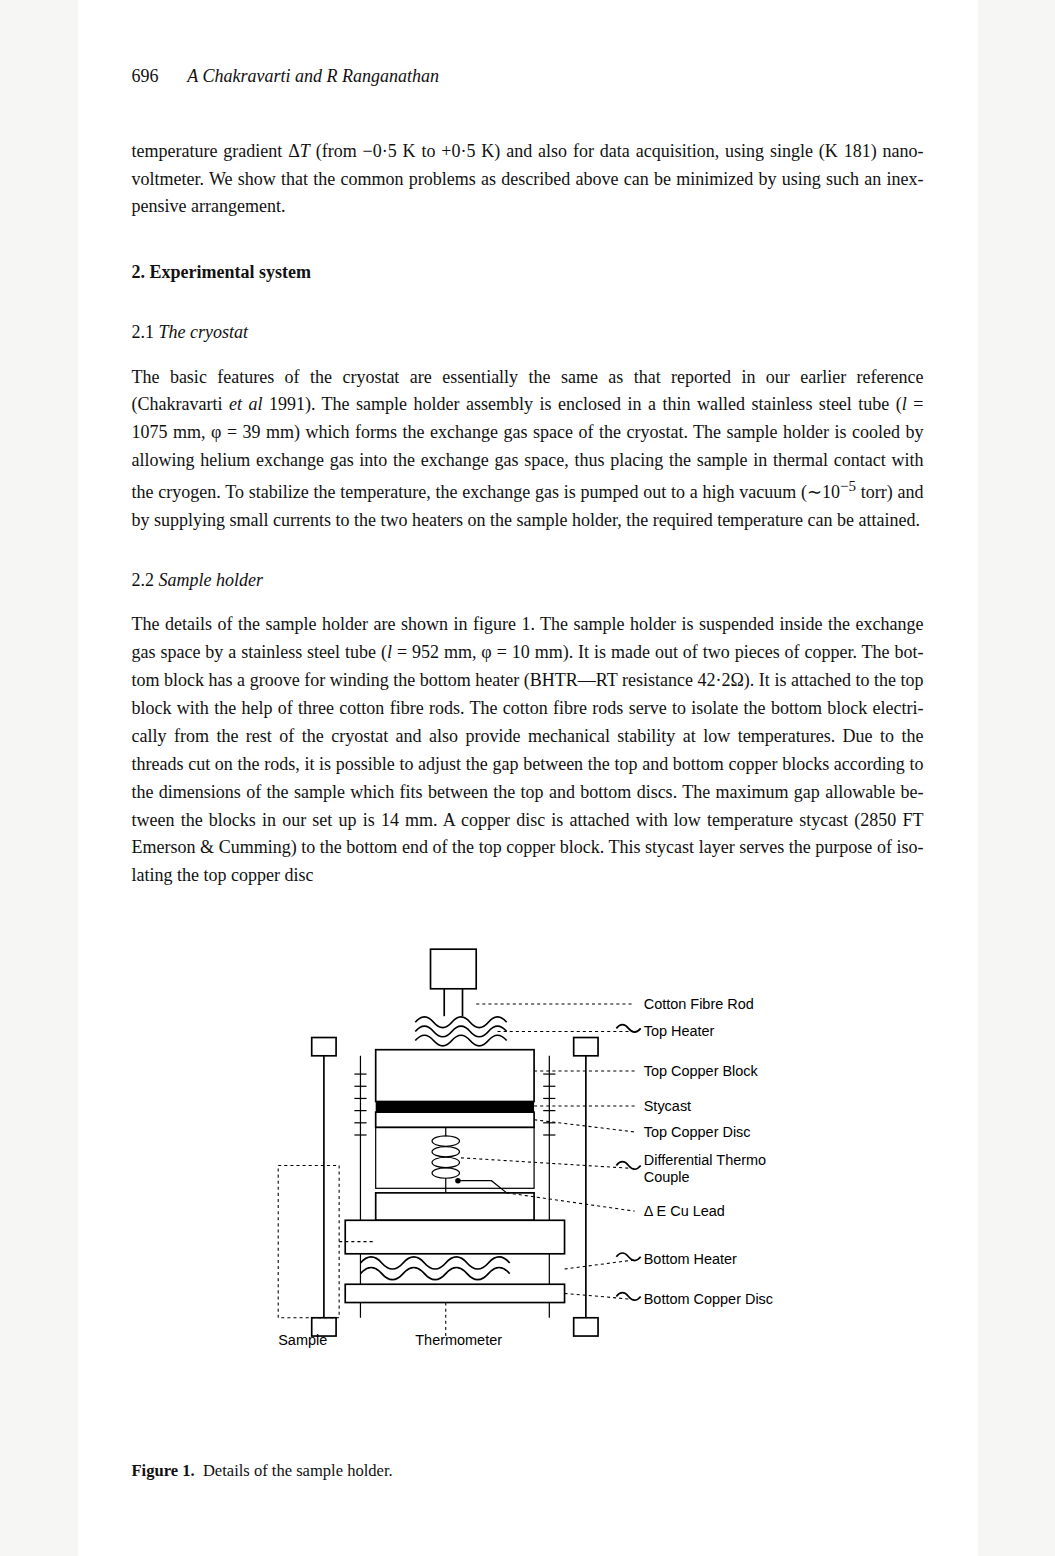696 A Chakravarti and R Ranganathan
temperature gradient ΔT (from −0·5 K to +0·5 K) and also for data acquisition, using single (K 181) nanovoltmeter. We show that the common problems as described above can be minimized by using such an inexpensive arrangement.
2. Experimental system
2.1 The cryostat
The basic features of the cryostat are essentially the same as that reported in our earlier reference (Chakravarti et al 1991). The sample holder assembly is enclosed in a thin walled stainless steel tube (l = 1075 mm, φ = 39 mm) which forms the exchange gas space of the cryostat. The sample holder is cooled by allowing helium exchange gas into the exchange gas space, thus placing the sample in thermal contact with the cryogen. To stabilize the temperature, the exchange gas is pumped out to a high vacuum (∼10−5 torr) and by supplying small currents to the two heaters on the sample holder, the required temperature can be attained.
2.2 Sample holder
The details of the sample holder are shown in figure 1. The sample holder is suspended inside the exchange gas space by a stainless steel tube (l = 952 mm, φ = 10 mm). It is made out of two pieces of copper. The bottom block has a groove for winding the bottom heater (BHTR—RT resistance 42·2Ω). It is attached to the top block with the help of three cotton fibre rods. The cotton fibre rods serve to isolate the bottom block electrically from the rest of the cryostat and also provide mechanical stability at low temperatures. Due to the threads cut on the rods, it is possible to adjust the gap between the top and bottom copper blocks according to the dimensions of the sample which fits between the top and bottom discs. The maximum gap allowable between the blocks in our set up is 14 mm. A copper disc is attached with low temperature stycast (2850 FT Emerson & Cumming) to the bottom end of the top copper block. This stycast layer serves the purpose of isolating the top copper disc
Cotton Fibre Rod Top Heater Top Copper Block Stycast Top Copper Disc Differential Thermo Couple Δ E Cu Lead Bottom Heater Bottom Copper Disc Sample Thermometer
Figure 1. Details of the sample holder.